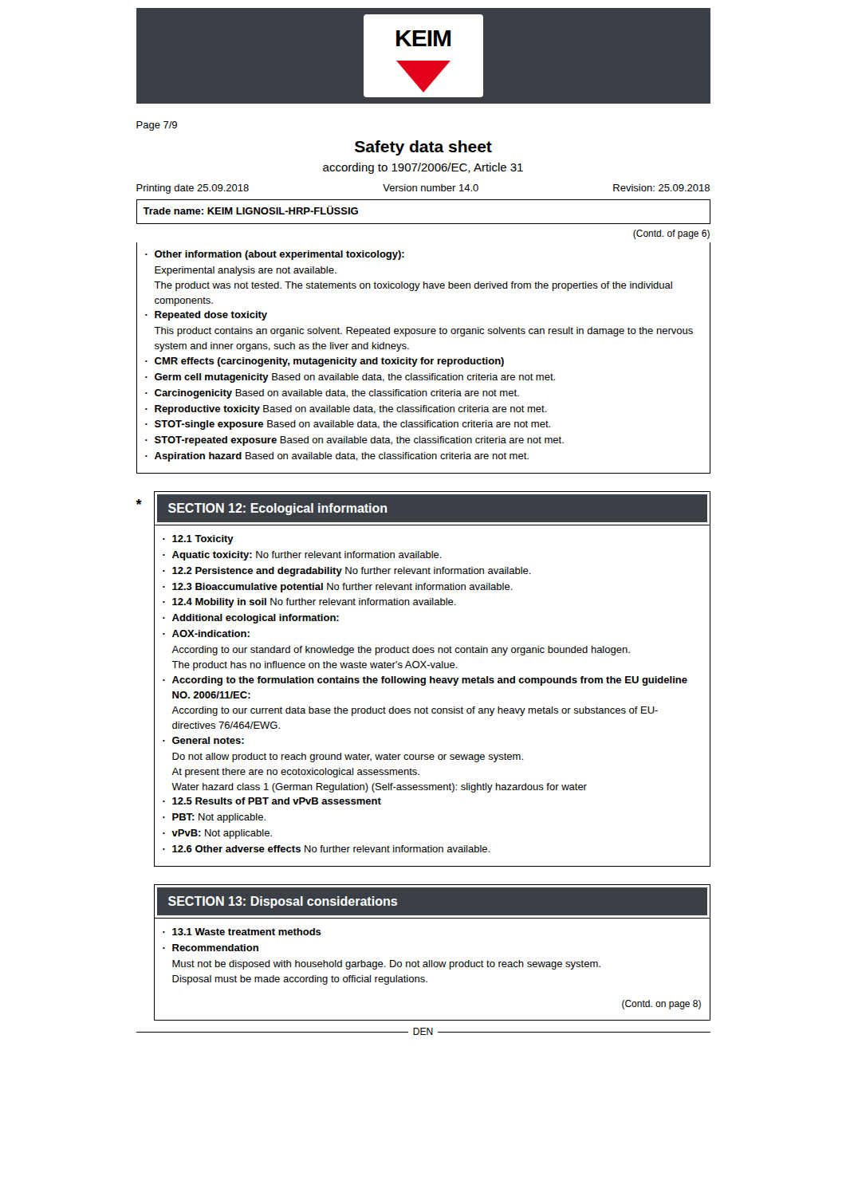KEIM
Page 7/9
Safety data sheet
according to 1907/2006/EC, Article 31
Printing date 25.09.2018 Version number 14.0 Revision: 25.09.2018
Trade name: KEIM LIGNOSIL-HRP-FLÜSSIG
(Contd. of page 6)
Other information (about experimental toxicology):
Experimental analysis are not available.
The product was not tested. The statements on toxicology have been derived from the properties of the individual components.
Repeated dose toxicity
This product contains an organic solvent. Repeated exposure to organic solvents can result in damage to the nervous system and inner organs, such as the liver and kidneys.
CMR effects (carcinogenity, mutagenicity and toxicity for reproduction)
Germ cell mutagenicity Based on available data, the classification criteria are not met.
Carcinogenicity Based on available data, the classification criteria are not met.
Reproductive toxicity Based on available data, the classification criteria are not met.
STOT-single exposure Based on available data, the classification criteria are not met.
STOT-repeated exposure Based on available data, the classification criteria are not met.
Aspiration hazard Based on available data, the classification criteria are not met.
*
SECTION 12: Ecological information
12.1 Toxicity
Aquatic toxicity: No further relevant information available.
12.2 Persistence and degradability No further relevant information available.
12.3 Bioaccumulative potential No further relevant information available.
12.4 Mobility in soil No further relevant information available.
Additional ecological information:
AOX-indication:
According to our standard of knowledge the product does not contain any organic bounded halogen.
The product has no influence on the waste water's AOX-value.
According to the formulation contains the following heavy metals and compounds from the EU guideline NO. 2006/11/EC:
According to our current data base the product does not consist of any heavy metals or substances of EU-directives 76/464/EWG.
General notes:
Do not allow product to reach ground water, water course or sewage system.
At present there are no ecotoxicological assessments.
Water hazard class 1 (German Regulation) (Self-assessment): slightly hazardous for water
12.5 Results of PBT and vPvB assessment
PBT: Not applicable.
vPvB: Not applicable.
12.6 Other adverse effects No further relevant information available.
SECTION 13: Disposal considerations
13.1 Waste treatment methods
Recommendation
Must not be disposed with household garbage. Do not allow product to reach sewage system.
Disposal must be made according to official regulations.
(Contd. on page 8)
DEN